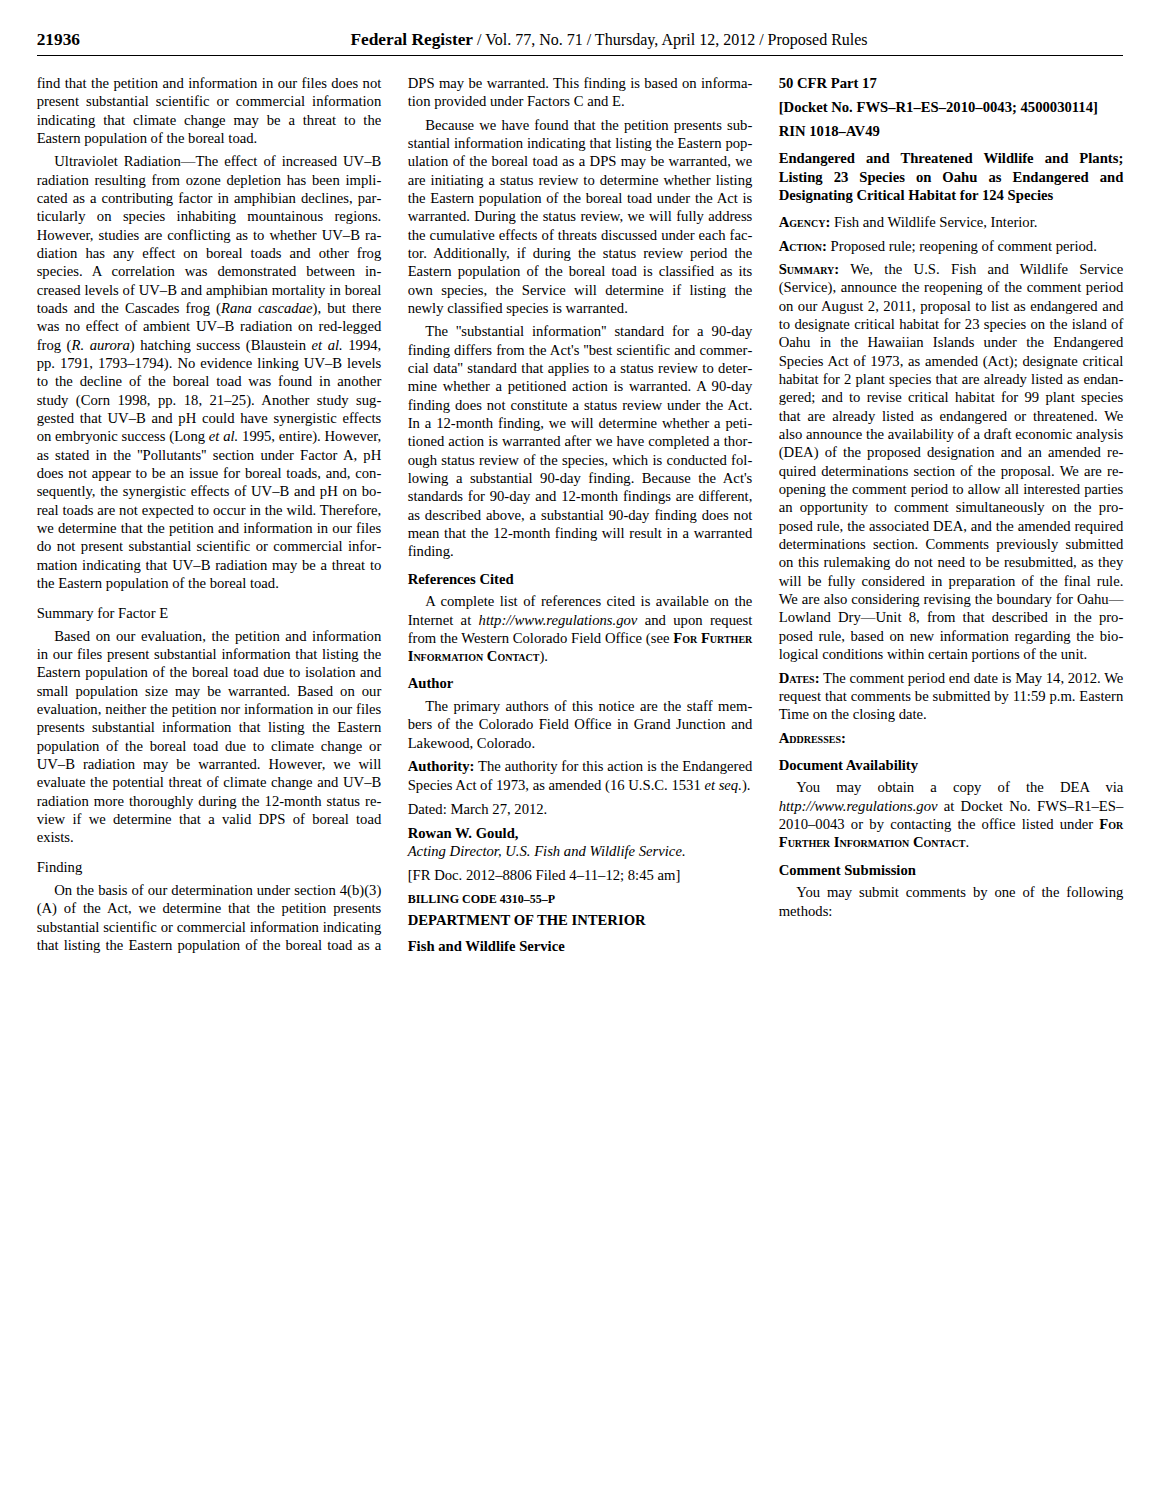21936 Federal Register / Vol. 77, No. 71 / Thursday, April 12, 2012 / Proposed Rules
find that the petition and information in our files does not present substantial scientific or commercial information indicating that climate change may be a threat to the Eastern population of the boreal toad.
Ultraviolet Radiation—The effect of increased UV–B radiation resulting from ozone depletion has been implicated as a contributing factor in amphibian declines, particularly on species inhabiting mountainous regions. However, studies are conflicting as to whether UV–B radiation has any effect on boreal toads and other frog species. A correlation was demonstrated between increased levels of UV–B and amphibian mortality in boreal toads and the Cascades frog (Rana cascadae), but there was no effect of ambient UV–B radiation on red-legged frog (R. aurora) hatching success (Blaustein et al. 1994, pp. 1791, 1793–1794). No evidence linking UV–B levels to the decline of the boreal toad was found in another study (Corn 1998, pp. 18, 21–25). Another study suggested that UV–B and pH could have synergistic effects on embryonic success (Long et al. 1995, entire). However, as stated in the ''Pollutants'' section under Factor A, pH does not appear to be an issue for boreal toads, and, consequently, the synergistic effects of UV–B and pH on boreal toads are not expected to occur in the wild. Therefore, we determine that the petition and information in our files do not present substantial scientific or commercial information indicating that UV–B radiation may be a threat to the Eastern population of the boreal toad.
Summary for Factor E
Based on our evaluation, the petition and information in our files present substantial information that listing the Eastern population of the boreal toad due to isolation and small population size may be warranted. Based on our evaluation, neither the petition nor information in our files presents substantial information that listing the Eastern population of the boreal toad due to climate change or UV–B radiation may be warranted. However, we will evaluate the potential threat of climate change and UV–B radiation more thoroughly during the 12-month status review if we determine that a valid DPS of boreal toad exists.
Finding
On the basis of our determination under section 4(b)(3)(A) of the Act, we determine that the petition presents substantial scientific or commercial information indicating that listing the Eastern population of the boreal toad as a DPS may be warranted. This finding is based on information provided under Factors C and E.
Because we have found that the petition presents substantial information indicating that listing the Eastern population of the boreal toad as a DPS may be warranted, we are initiating a status review to determine whether listing the Eastern population of the boreal toad under the Act is warranted. During the status review, we will fully address the cumulative effects of threats discussed under each factor. Additionally, if during the status review period the Eastern population of the boreal toad is classified as its own species, the Service will determine if listing the newly classified species is warranted.
The ''substantial information'' standard for a 90-day finding differs from the Act's ''best scientific and commercial data'' standard that applies to a status review to determine whether a petitioned action is warranted. A 90-day finding does not constitute a status review under the Act. In a 12-month finding, we will determine whether a petitioned action is warranted after we have completed a thorough status review of the species, which is conducted following a substantial 90-day finding. Because the Act's standards for 90-day and 12-month findings are different, as described above, a substantial 90-day finding does not mean that the 12-month finding will result in a warranted finding.
References Cited
A complete list of references cited is available on the Internet at http://www.regulations.gov and upon request from the Western Colorado Field Office (see For Further Information Contact).
Author
The primary authors of this notice are the staff members of the Colorado Field Office in Grand Junction and Lakewood, Colorado.
Authority: The authority for this action is the Endangered Species Act of 1973, as amended (16 U.S.C. 1531 et seq.).
Dated: March 27, 2012.
Rowan W. Gould,
Acting Director, U.S. Fish and Wildlife Service.
[FR Doc. 2012–8806 Filed 4–11–12; 8:45 am]
BILLING CODE 4310–55–P
Department of the Interior
Fish and Wildlife Service
50 CFR Part 17
[Docket No. FWS–R1–ES–2010–0043; 4500030114]
RIN 1018–AV49
Endangered and Threatened Wildlife and Plants; Listing 23 Species on Oahu as Endangered and Designating Critical Habitat for 124 Species
Agency: Fish and Wildlife Service, Interior.
Action: Proposed rule; reopening of comment period.
Summary: We, the U.S. Fish and Wildlife Service (Service), announce the reopening of the comment period on our August 2, 2011, proposal to list as endangered and to designate critical habitat for 23 species on the island of Oahu in the Hawaiian Islands under the Endangered Species Act of 1973, as amended (Act); designate critical habitat for 2 plant species that are already listed as endangered; and to revise critical habitat for 99 plant species that are already listed as endangered or threatened. We also announce the availability of a draft economic analysis (DEA) of the proposed designation and an amended required determinations section of the proposal. We are reopening the comment period to allow all interested parties an opportunity to comment simultaneously on the proposed rule, the associated DEA, and the amended required determinations section. Comments previously submitted on this rulemaking do not need to be resubmitted, as they will be fully considered in preparation of the final rule. We are also considering revising the boundary for Oahu—Lowland Dry—Unit 8, from that described in the proposed rule, based on new information regarding the biological conditions within certain portions of the unit.
Dates: The comment period end date is May 14, 2012. We request that comments be submitted by 11:59 p.m. Eastern Time on the closing date.
Addresses:
Document Availability
You may obtain a copy of the DEA via http://www.regulations.gov at Docket No. FWS–R1–ES–2010–0043 or by contacting the office listed under For Further Information Contact.
Comment Submission
You may submit comments by one of the following methods: